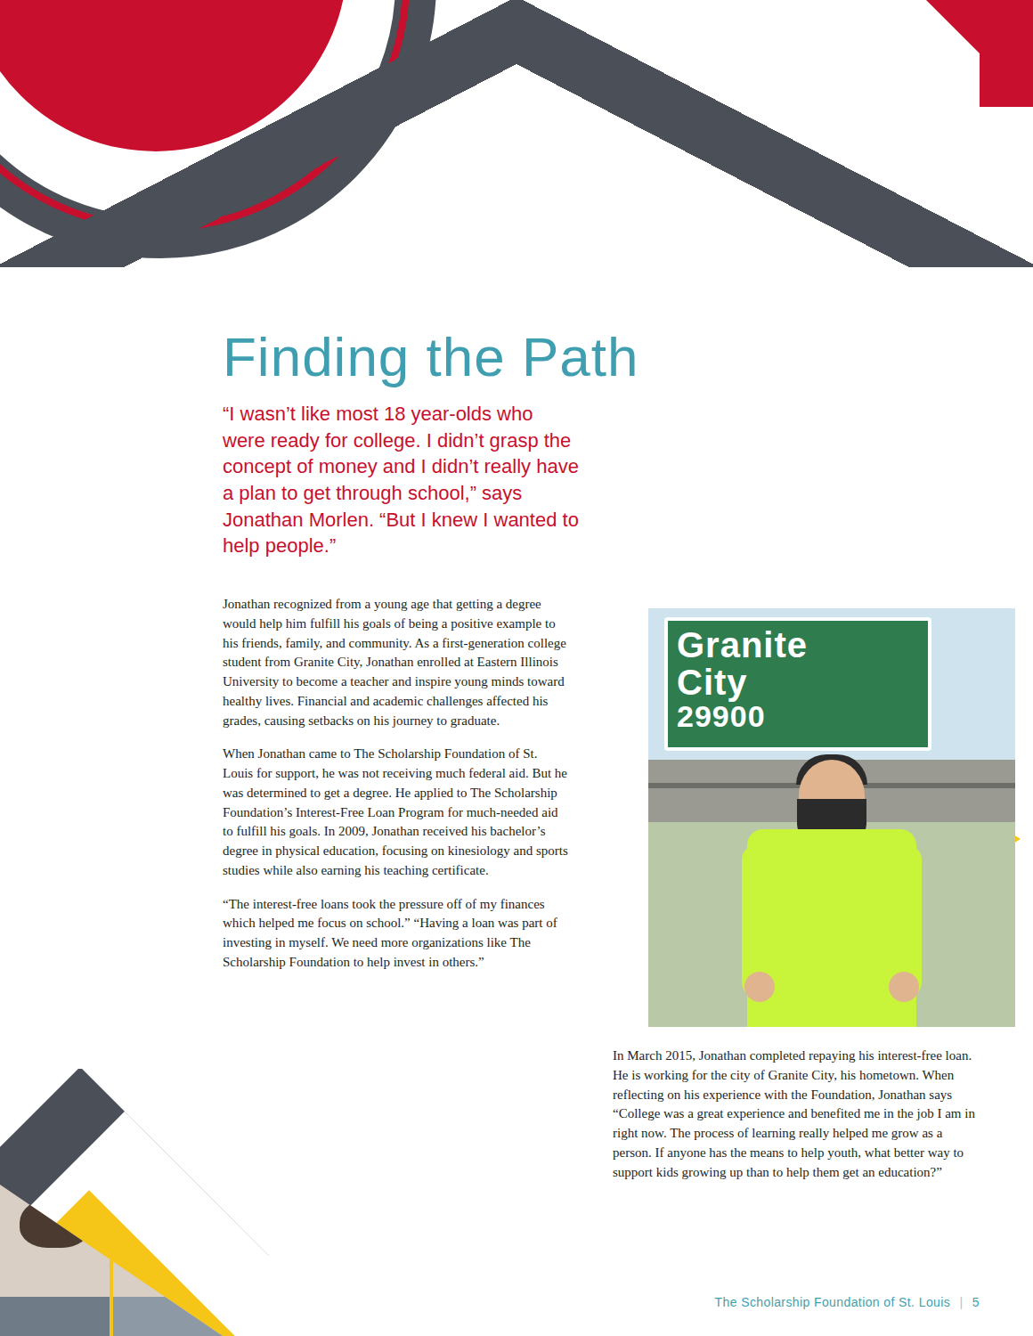Finding the Path
“I wasn’t like most 18 year-olds who were ready for college. I didn’t grasp the concept of money and I didn’t really have a plan to get through school,” says Jonathan Morlen. “But I knew I wanted to help people.”
Jonathan Morlen
Class of 2009
Bachelor of Science, Physical Education
Eastern Illinois University
Jonathan recognized from a young age that getting a degree would help him fulfill his goals of being a positive example to his friends, family, and community. As a first-generation college student from Granite City, Jonathan enrolled at Eastern Illinois University to become a teacher and inspire young minds toward healthy lives. Financial and academic challenges affected his grades, causing setbacks on his journey to graduate.
When Jonathan came to The Scholarship Foundation of St. Louis for support, he was not receiving much federal aid. But he was determined to get a degree. He applied to The Scholarship Foundation’s Interest-Free Loan Program for much-needed aid to fulfill his goals. In 2009, Jonathan received his bachelor’s degree in physical education, focusing on kinesiology and sports studies while also earning his teaching certificate.
“The interest-free loans took the pressure off of my finances which helped me focus on school.” “Having a loan was part of investing in myself. We need more organizations like The Scholarship Foundation to help invest in others.”
Granite
City
29900
In March 2015, Jonathan completed repaying his interest-free loan. He is working for the city of Granite City, his hometown. When reflecting on his experience with the Foundation, Jonathan says “College was a great experience and benefited me in the job I am in right now. The process of learning really helped me grow as a person. If anyone has the means to help youth, what better way to support kids growing up than to help them get an education?”
The Scholarship Foundation of St. Louis | 5